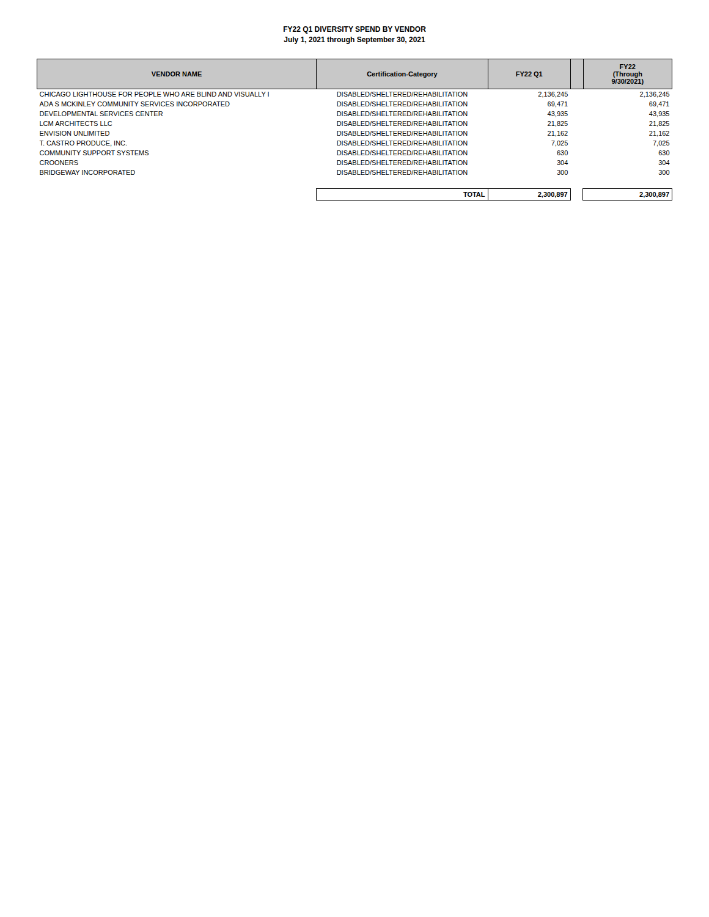FY22 Q1 DIVERSITY SPEND BY VENDOR
July 1, 2021 through September 30, 2021
| VENDOR NAME | Certification-Category | FY22 Q1 | | FY22 (Through 9/30/2021) |
| --- | --- | --- | --- | --- |
| CHICAGO LIGHTHOUSE FOR PEOPLE WHO ARE BLIND AND VISUALLY I | DISABLED/SHELTERED/REHABILITATION | 2,136,245 | | 2,136,245 |
| ADA S MCKINLEY COMMUNITY SERVICES INCORPORATED | DISABLED/SHELTERED/REHABILITATION | 69,471 | | 69,471 |
| DEVELOPMENTAL SERVICES CENTER | DISABLED/SHELTERED/REHABILITATION | 43,935 | | 43,935 |
| LCM ARCHITECTS LLC | DISABLED/SHELTERED/REHABILITATION | 21,825 | | 21,825 |
| ENVISION UNLIMITED | DISABLED/SHELTERED/REHABILITATION | 21,162 | | 21,162 |
| T. CASTRO PRODUCE, INC. | DISABLED/SHELTERED/REHABILITATION | 7,025 | | 7,025 |
| COMMUNITY SUPPORT SYSTEMS | DISABLED/SHELTERED/REHABILITATION | 630 | | 630 |
| CROONERS | DISABLED/SHELTERED/REHABILITATION | 304 | | 304 |
| BRIDGEWAY INCORPORATED | DISABLED/SHELTERED/REHABILITATION | 300 | | 300 |
| | TOTAL | 2,300,897 | | 2,300,897 |